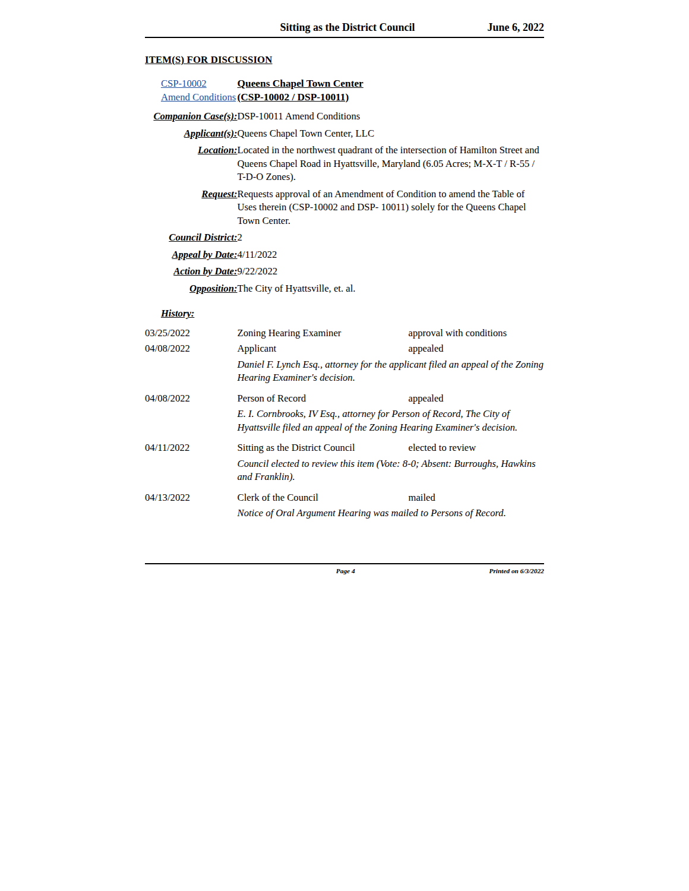Sitting as the District Council
June 6, 2022
ITEM(S) FOR DISCUSSION
CSP-10002 Amend Conditions
Queens Chapel Town Center (CSP-10002 / DSP-10011)
| Companion Case(s): | DSP-10011 Amend Conditions |
| Applicant(s): | Queens Chapel Town Center, LLC |
| Location: | Located in the northwest quadrant of the intersection of Hamilton Street and Queens Chapel Road in Hyattsville, Maryland (6.05 Acres; M-X-T / R-55 / T-D-O Zones). |
| Request: | Requests approval of an Amendment of Condition to amend the Table of Uses therein (CSP-10002 and DSP- 10011) solely for the Queens Chapel Town Center. |
| Council District: | 2 |
| Appeal by Date: | 4/11/2022 |
| Action by Date: | 9/22/2022 |
| Opposition: | The City of Hyattsville, et. al. |
History:
| 03/25/2022 | Zoning Hearing Examiner | approval with conditions |
| 04/08/2022 | Applicant | appealed |
| | Daniel F. Lynch Esq., attorney for the applicant filed an appeal of the Zoning Hearing Examiner's decision. |
| 04/08/2022 | Person of Record | appealed |
| | E. I. Cornbrooks, IV Esq., attorney for Person of Record, The City of Hyattsville filed an appeal of the Zoning Hearing Examiner's decision. |
| 04/11/2022 | Sitting as the District Council | elected to review |
| | Council elected to review this item (Vote: 8-0; Absent: Burroughs, Hawkins and Franklin). |
| 04/13/2022 | Clerk of the Council | mailed |
| | Notice of Oral Argument Hearing was mailed to Persons of Record. |
Page 4
Printed on 6/3/2022